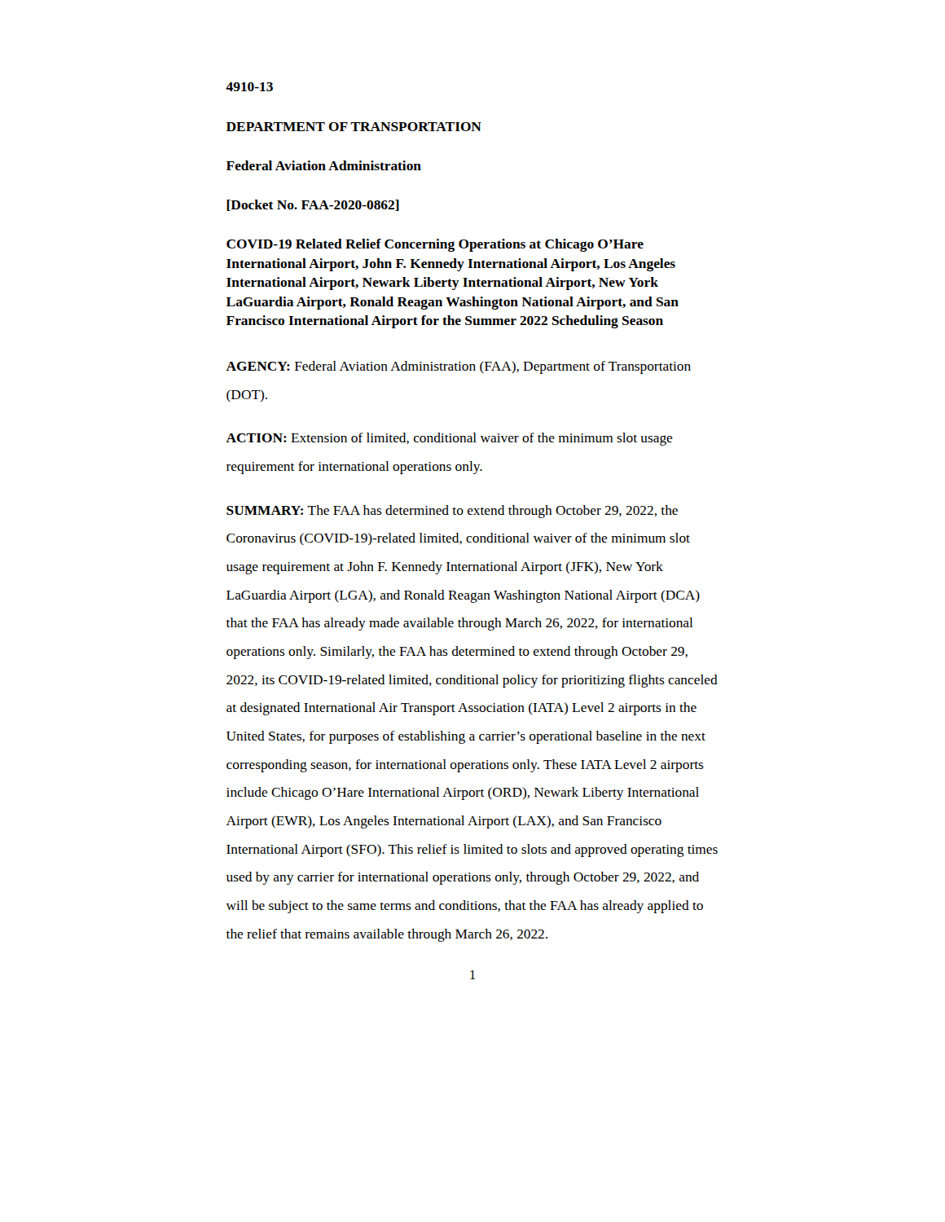4910-13
DEPARTMENT OF TRANSPORTATION
Federal Aviation Administration
[Docket No. FAA-2020-0862]
COVID-19 Related Relief Concerning Operations at Chicago O’Hare International Airport, John F. Kennedy International Airport, Los Angeles International Airport, Newark Liberty International Airport, New York LaGuardia Airport, Ronald Reagan Washington National Airport, and San Francisco International Airport for the Summer 2022 Scheduling Season
AGENCY: Federal Aviation Administration (FAA), Department of Transportation (DOT).
ACTION: Extension of limited, conditional waiver of the minimum slot usage requirement for international operations only.
SUMMARY: The FAA has determined to extend through October 29, 2022, the Coronavirus (COVID-19)-related limited, conditional waiver of the minimum slot usage requirement at John F. Kennedy International Airport (JFK), New York LaGuardia Airport (LGA), and Ronald Reagan Washington National Airport (DCA) that the FAA has already made available through March 26, 2022, for international operations only. Similarly, the FAA has determined to extend through October 29, 2022, its COVID-19-related limited, conditional policy for prioritizing flights canceled at designated International Air Transport Association (IATA) Level 2 airports in the United States, for purposes of establishing a carrier’s operational baseline in the next corresponding season, for international operations only. These IATA Level 2 airports include Chicago O’Hare International Airport (ORD), Newark Liberty International Airport (EWR), Los Angeles International Airport (LAX), and San Francisco International Airport (SFO). This relief is limited to slots and approved operating times used by any carrier for international operations only, through October 29, 2022, and will be subject to the same terms and conditions, that the FAA has already applied to the relief that remains available through March 26, 2022.
1